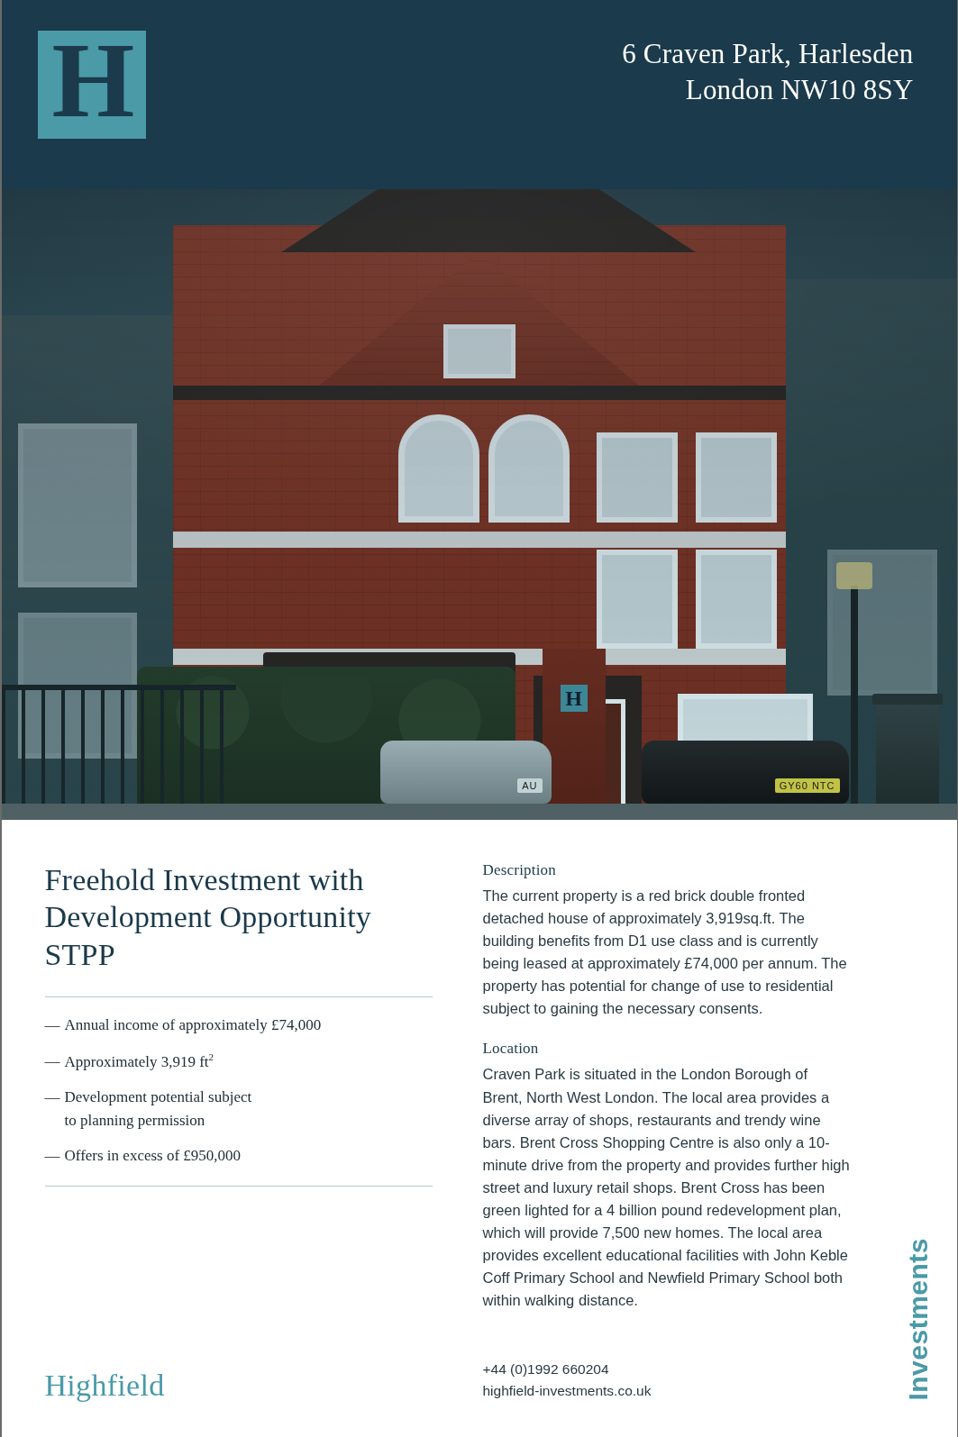H
6 Craven Park, Harlesden
London NW10 8SY
H
AU
GY60 NTC
Freehold Investment with
Development Opportunity
STPP
Annual income of approximately £74,000
Approximately 3,919 ft2
Development potential subject
to planning permission
Offers in excess of £950,000
Description
The current property is a red brick double fronted detached house of approximately 3,919sq.ft. The building benefits from D1 use class and is currently being leased at approximately £74,000 per annum. The property has potential for change of use to residential subject to gaining the necessary consents.
Location
Craven Park is situated in the London Borough of Brent, North West London. The local area provides a diverse array of shops, restaurants and trendy wine bars. Brent Cross Shopping Centre is also only a 10-minute drive from the property and provides further high street and luxury retail shops. Brent Cross has been green lighted for a 4 billion pound redevelopment plan, which will provide 7,500 new homes. The local area provides excellent educational facilities with John Keble Coff Primary School and Newfield Primary School both within walking distance.
Highfield
+44 (0)1992 660204
highfield-investments.co.uk
Investments